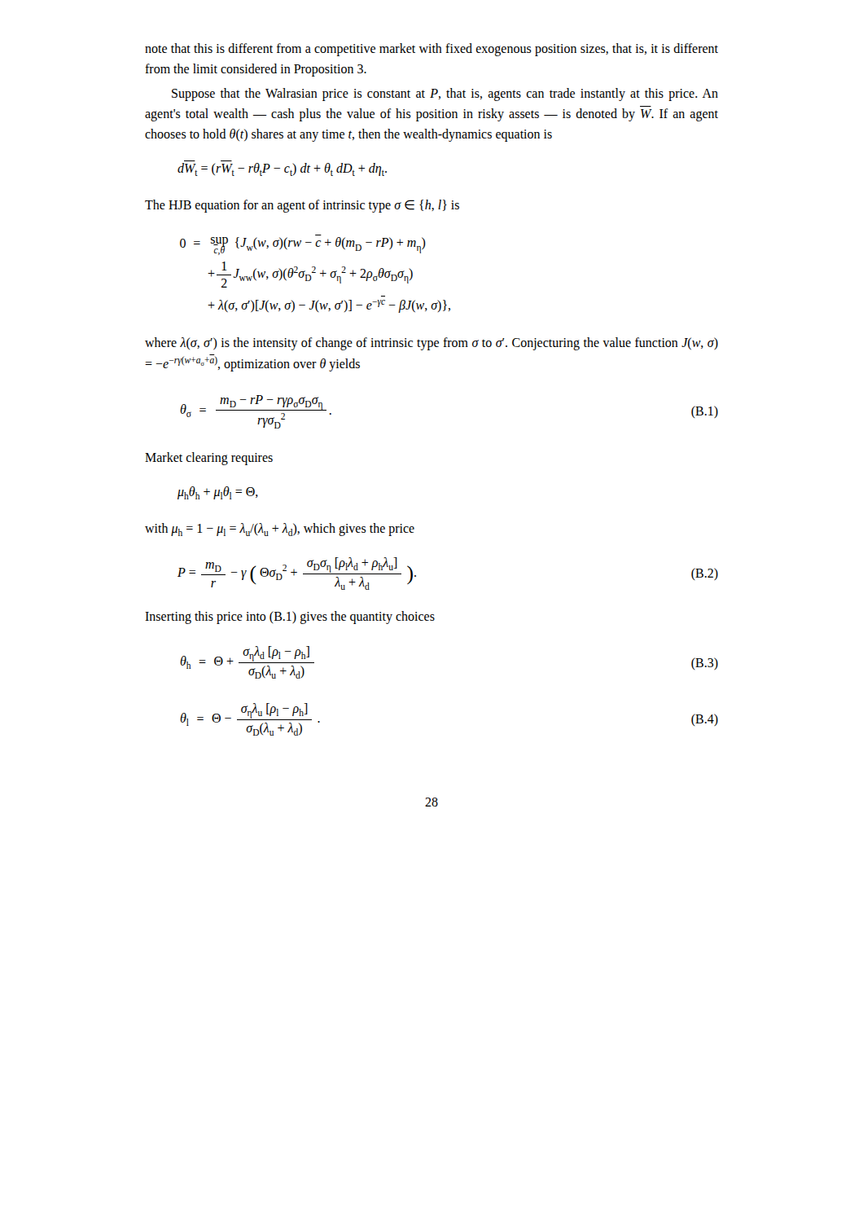note that this is different from a competitive market with fixed exogenous position sizes, that is, it is different from the limit considered in Proposition 3.
Suppose that the Walrasian price is constant at P, that is, agents can trade instantly at this price. An agent's total wealth — cash plus the value of his position in risky assets — is denoted by W. If an agent chooses to hold θ(t) shares at any time t, then the wealth-dynamics equation is
dWt = (rWt − rθ tP − ct) dt + θt dD t + dη t.
The HJB equation for an agent of intrinsic type σ ∈ {h, l} is
| 0 | = | sup c , θ { J w ( w , σ )( rw − c + θ ( m D − rP ) + m η ) |
| | | + 1 2 J ww ( w , σ )( θ 2 σ D 2 + σ η 2 + 2 ρ σ θσ D σ η ) |
| | | + λ ( σ , σ ′)[ J ( w , σ ) − J ( w , σ ′)] − e − γ c − βJ ( w , σ )}, |
where λ(σ, σ′) is the intensity of change of intrinsic type from σ to σ′. Conjecturing the value function J(w, σ) = −e−rγ(w+aσ+a), optimization over θ yields
| θ σ | = | m D − rP − rγρ σ σ D σ η rγσ D 2 . |
(B.1)
Market clearing requires
μhθh + μlθl = Θ,
with μh = 1 − μl = λu/(λu + λd), which gives the price
P = mD r − γ ( ΘσD 2 + σDση [ρlλd + ρhλu] λu + λd ).
(B.2)
Inserting this price into (B.1) gives the quantity choices
| θ h | = | Θ + σ η λ d [ ρ l − ρ h ] σ D ( λ u + λ d ) |
(B.3)
| θ l | = | Θ − σ η λ u [ ρ l − ρ h ] σ D ( λ u + λ d ) . |
(B.4)
28